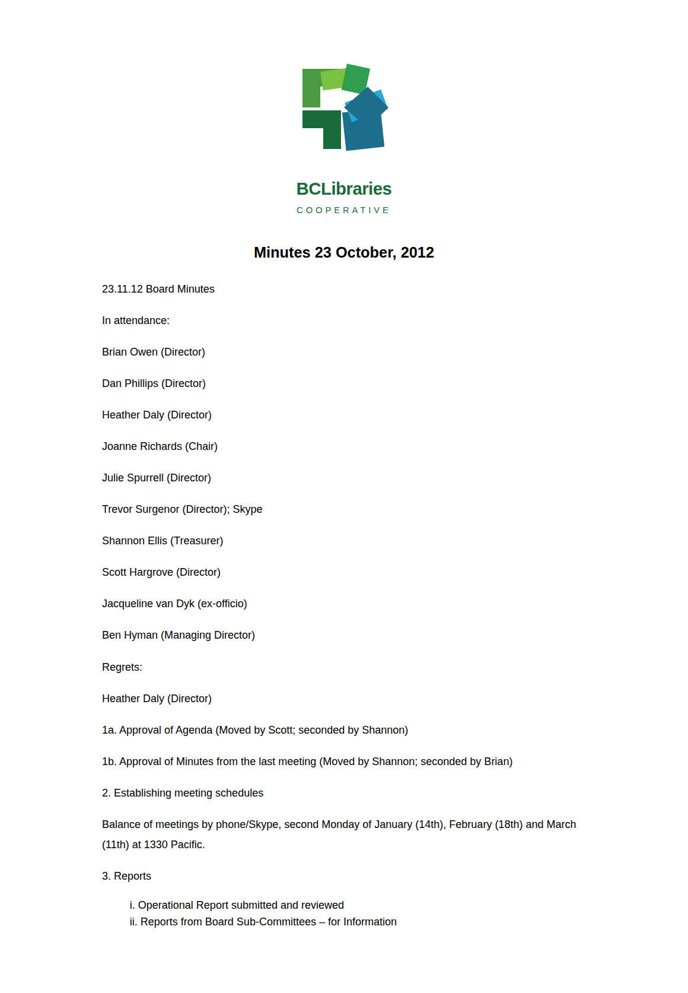BCLibraries COOPERATIVE
Minutes 23 October, 2012
23.11.12 Board Minutes
In attendance:
Brian Owen (Director)
Dan Phillips (Director)
Heather Daly (Director)
Joanne Richards (Chair)
Julie Spurrell (Director)
Trevor Surgenor (Director); Skype
Shannon Ellis (Treasurer)
Scott Hargrove (Director)
Jacqueline van Dyk (ex-officio)
Ben Hyman (Managing Director)
Regrets:
Heather Daly (Director)
1a. Approval of Agenda (Moved by Scott; seconded by Shannon)
1b. Approval of Minutes from the last meeting (Moved by Shannon; seconded by Brian)
2. Establishing meeting schedules
Balance of meetings by phone/Skype, second Monday of January (14th), February (18th) and March (11th) at 1330 Pacific.
3. Reports
i. Operational Report submitted and reviewed
ii. Reports from Board Sub-Committees – for Information